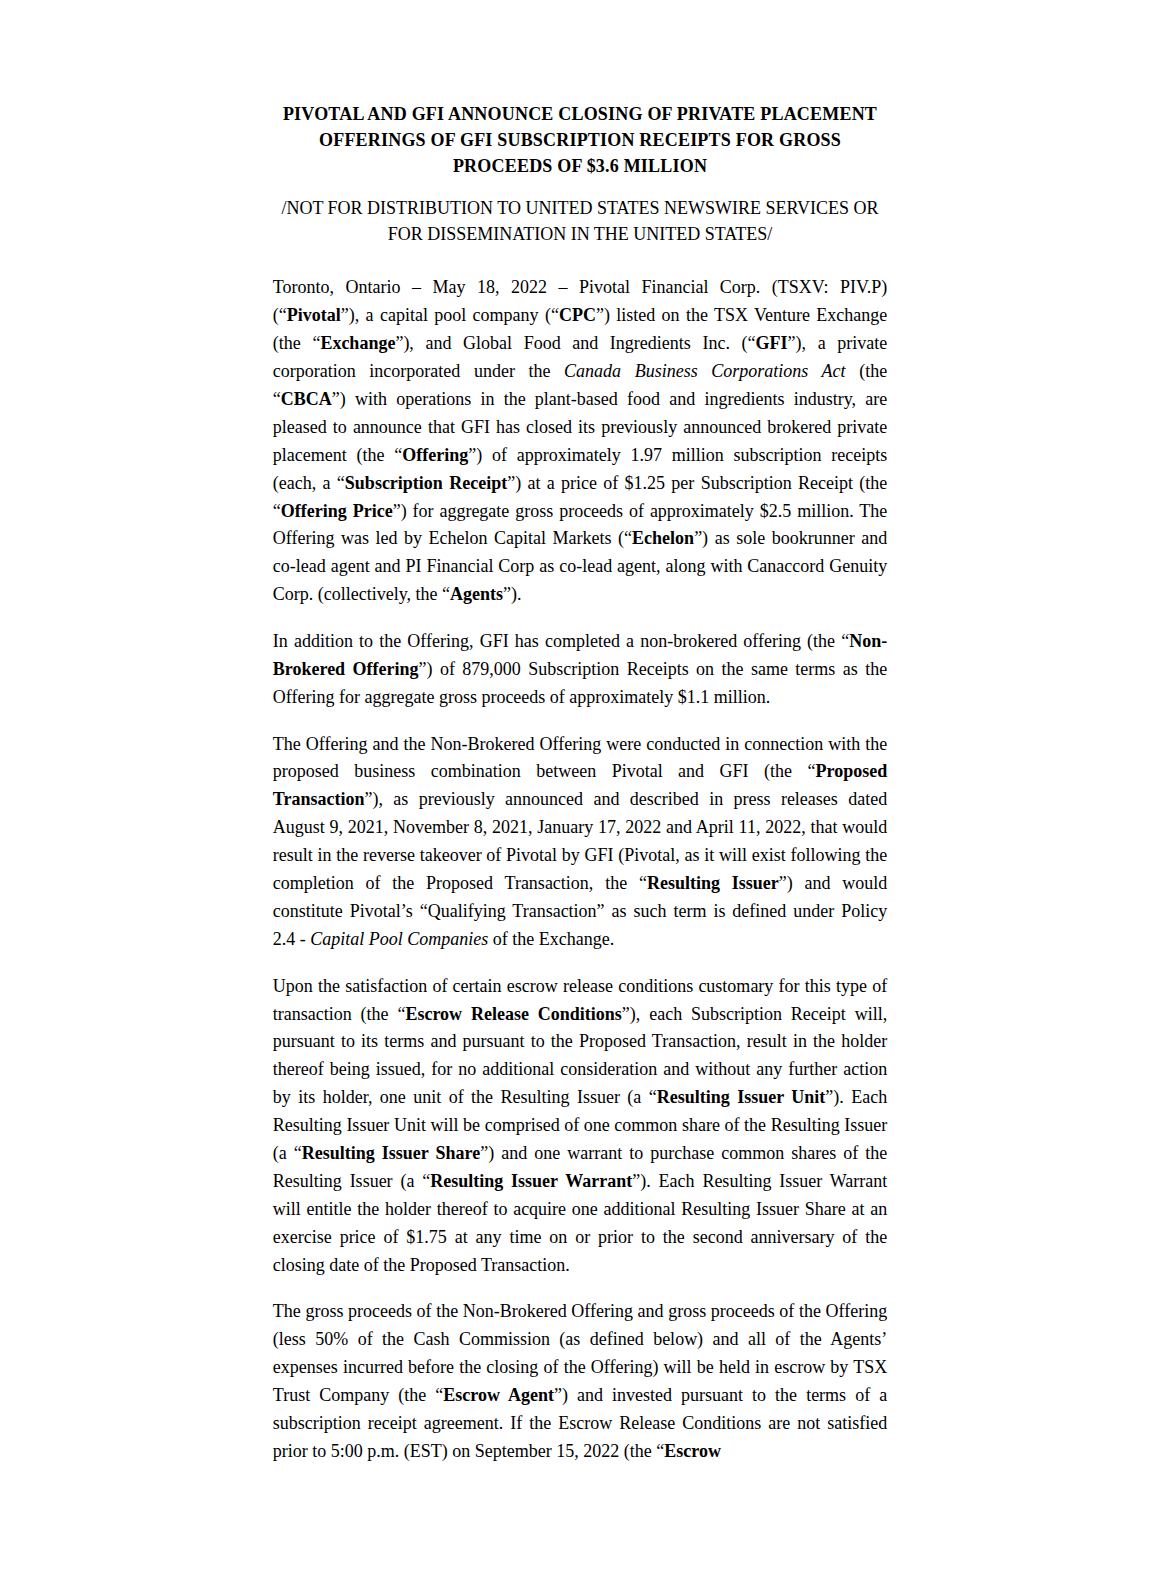PIVOTAL AND GFI ANNOUNCE CLOSING OF PRIVATE PLACEMENT OFFERINGS OF GFI SUBSCRIPTION RECEIPTS FOR GROSS PROCEEDS OF $3.6 MILLION
/NOT FOR DISTRIBUTION TO UNITED STATES NEWSWIRE SERVICES OR FOR DISSEMINATION IN THE UNITED STATES/
Toronto, Ontario – May 18, 2022 – Pivotal Financial Corp. (TSXV: PIV.P) (“Pivotal”), a capital pool company (“CPC”) listed on the TSX Venture Exchange (the “Exchange”), and Global Food and Ingredients Inc. (“GFI”), a private corporation incorporated under the Canada Business Corporations Act (the “CBCA”) with operations in the plant-based food and ingredients industry, are pleased to announce that GFI has closed its previously announced brokered private placement (the “Offering”) of approximately 1.97 million subscription receipts (each, a “Subscription Receipt”) at a price of $1.25 per Subscription Receipt (the “Offering Price”) for aggregate gross proceeds of approximately $2.5 million. The Offering was led by Echelon Capital Markets (“Echelon”) as sole bookrunner and co-lead agent and PI Financial Corp as co-lead agent, along with Canaccord Genuity Corp. (collectively, the “Agents”).
In addition to the Offering, GFI has completed a non-brokered offering (the “Non-Brokered Offering”) of 879,000 Subscription Receipts on the same terms as the Offering for aggregate gross proceeds of approximately $1.1 million.
The Offering and the Non-Brokered Offering were conducted in connection with the proposed business combination between Pivotal and GFI (the “Proposed Transaction”), as previously announced and described in press releases dated August 9, 2021, November 8, 2021, January 17, 2022 and April 11, 2022, that would result in the reverse takeover of Pivotal by GFI (Pivotal, as it will exist following the completion of the Proposed Transaction, the “Resulting Issuer”) and would constitute Pivotal’s “Qualifying Transaction” as such term is defined under Policy 2.4 - Capital Pool Companies of the Exchange.
Upon the satisfaction of certain escrow release conditions customary for this type of transaction (the “Escrow Release Conditions”), each Subscription Receipt will, pursuant to its terms and pursuant to the Proposed Transaction, result in the holder thereof being issued, for no additional consideration and without any further action by its holder, one unit of the Resulting Issuer (a “Resulting Issuer Unit”). Each Resulting Issuer Unit will be comprised of one common share of the Resulting Issuer (a “Resulting Issuer Share”) and one warrant to purchase common shares of the Resulting Issuer (a “Resulting Issuer Warrant”). Each Resulting Issuer Warrant will entitle the holder thereof to acquire one additional Resulting Issuer Share at an exercise price of $1.75 at any time on or prior to the second anniversary of the closing date of the Proposed Transaction.
The gross proceeds of the Non-Brokered Offering and gross proceeds of the Offering (less 50% of the Cash Commission (as defined below) and all of the Agents’ expenses incurred before the closing of the Offering) will be held in escrow by TSX Trust Company (the “Escrow Agent”) and invested pursuant to the terms of a subscription receipt agreement. If the Escrow Release Conditions are not satisfied prior to 5:00 p.m. (EST) on September 15, 2022 (the “Escrow